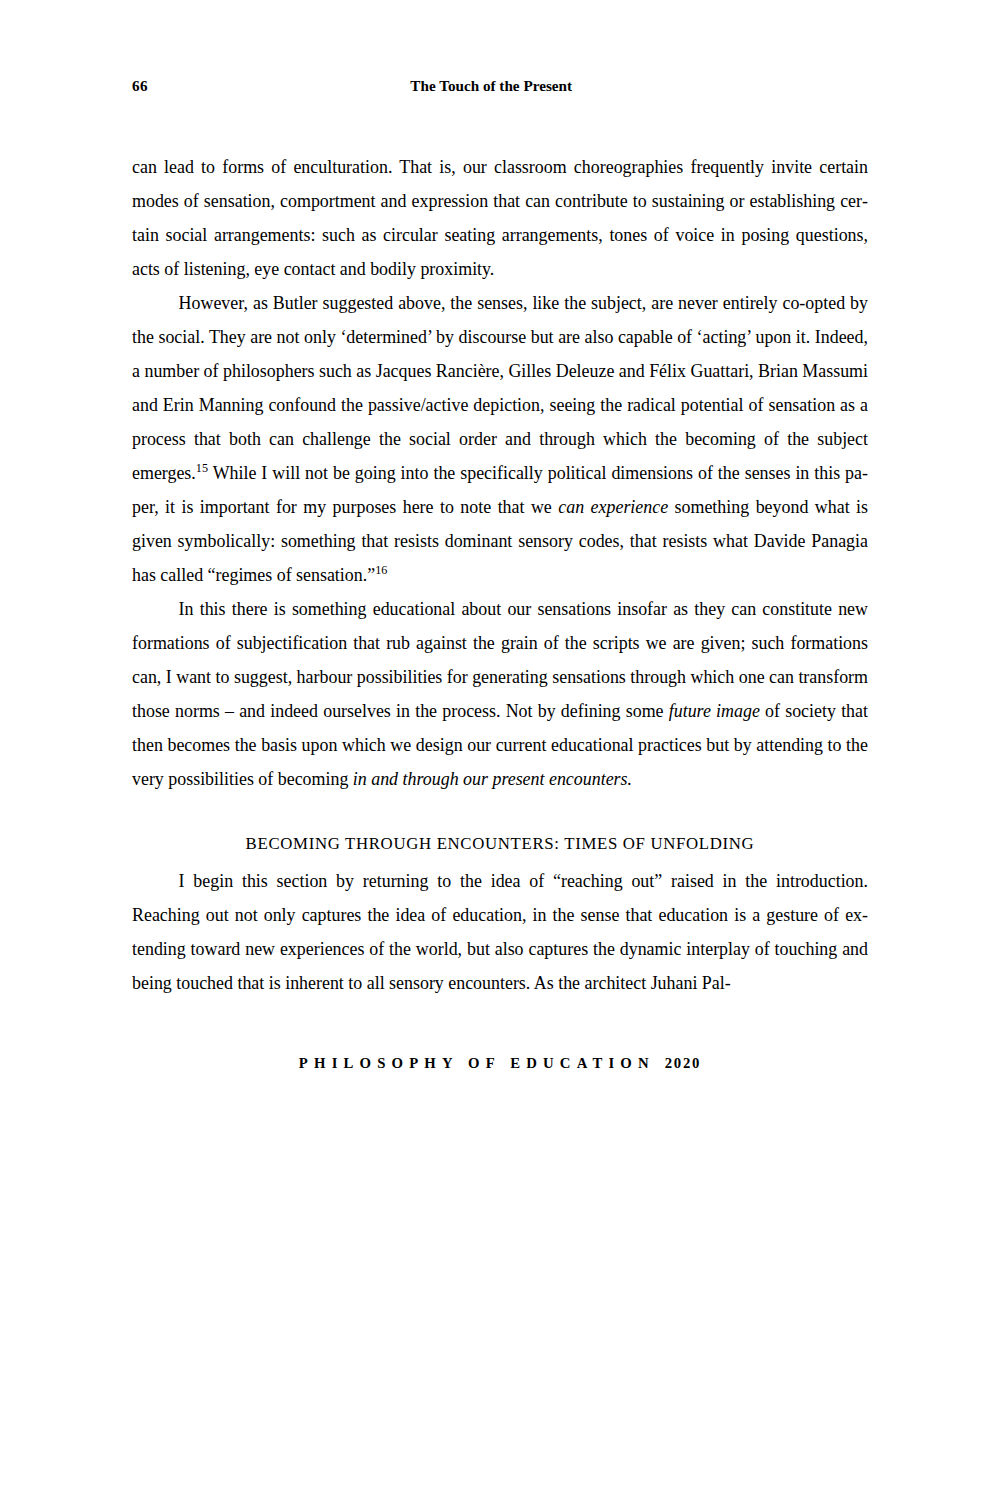66 The Touch of the Present
can lead to forms of enculturation. That is, our classroom choreographies frequently invite certain modes of sensation, comportment and expression that can contribute to sustaining or establishing certain social arrangements: such as circular seating arrangements, tones of voice in posing questions, acts of listening, eye contact and bodily proximity.
However, as Butler suggested above, the senses, like the subject, are never entirely co-opted by the social. They are not only ‘determined’ by discourse but are also capable of ‘acting’ upon it. Indeed, a number of philosophers such as Jacques Rancière, Gilles Deleuze and Félix Guattari, Brian Massumi and Erin Manning confound the passive/active depiction, seeing the radical potential of sensation as a process that both can challenge the social order and through which the becoming of the subject emerges.15 While I will not be going into the specifically political dimensions of the senses in this paper, it is important for my purposes here to note that we can experience something beyond what is given symbolically: something that resists dominant sensory codes, that resists what Davide Panagia has called “regimes of sensation.”16
In this there is something educational about our sensations insofar as they can constitute new formations of subjectification that rub against the grain of the scripts we are given; such formations can, I want to suggest, harbour possibilities for generating sensations through which one can transform those norms – and indeed ourselves in the process. Not by defining some future image of society that then becomes the basis upon which we design our current educational practices but by attending to the very possibilities of becoming in and through our present encounters.
Becoming Through Encounters: Times of Unfolding
I begin this section by returning to the idea of “reaching out” raised in the introduction. Reaching out not only captures the idea of education, in the sense that education is a gesture of extending toward new experiences of the world, but also captures the dynamic interplay of touching and being touched that is inherent to all sensory encounters. As the architect Juhani Pal-
Philosophy of Education 2020